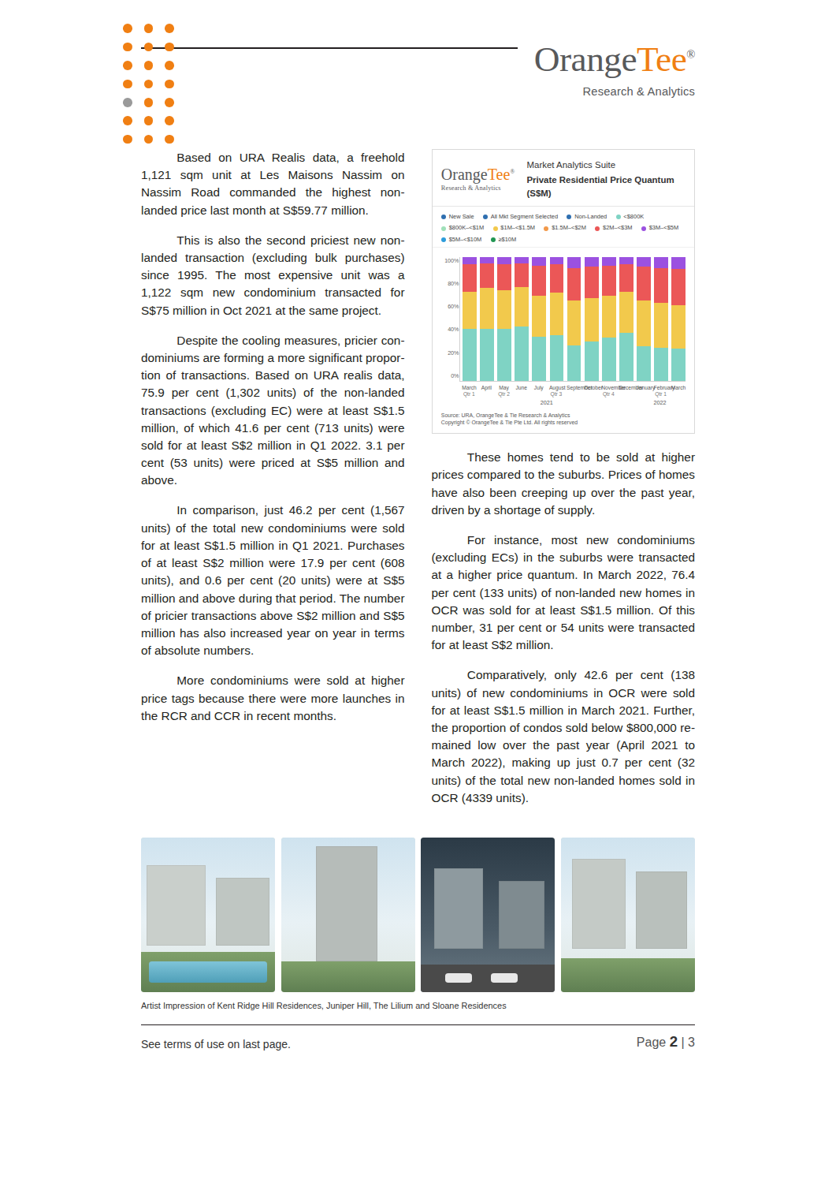Orange Tee®
Research & Analytics
Based on URA Realis data, a freehold 1,121 sqm unit at Les Maisons Nassim on Nassim Road commanded the highest non-landed price last month at S$59.77 million.
This is also the second priciest new non-landed transaction (excluding bulk purchases) since 1995. The most expensive unit was a 1,122 sqm new condominium transacted for S$75 million in Oct 2021 at the same project.
Despite the cooling measures, pricier condominiums are forming a more significant proportion of transactions. Based on URA realis data, 75.9 per cent (1,302 units) of the non-landed transactions (excluding EC) were at least S$1.5 million, of which 41.6 per cent (713 units) were sold for at least S$2 million in Q1 2022. 3.1 per cent (53 units) were priced at S$5 million and above.
In comparison, just 46.2 per cent (1,567 units) of the total new condominiums were sold for at least S$1.5 million in Q1 2021. Purchases of at least S$2 million were 17.9 per cent (608 units), and 0.6 per cent (20 units) were at S$5 million and above during that period. The number of pricier transactions above S$2 million and S$5 million has also increased year on year in terms of absolute numbers.
More condominiums were sold at higher price tags because there were more launches in the RCR and CCR in recent months.
Orange Tee®
Research & Analytics
Market Analytics Suite Private Residential Price Quantum (S$M)
New Sale All Mkt Segment Selected Non-Landed <$800K $800K–<$1M $1M–<$1.5M $1.5M–<$2M $2M–<$3M $3M–<$5M $5M–<$10M ≥$10M
100% 80% 60% 40% 20% 0%
MarchQtr 1
April
MayQtr 2
June
July
AugustQtr 3
September
October
NovemberQtr 4
December
January
FebruaryQtr 1
March
2021
2022
Source: URA, OrangeTee & Tie Research & Analytics
Copyright © OrangeTee & Tie Pte Ltd. All rights reserved
These homes tend to be sold at higher prices compared to the suburbs. Prices of homes have also been creeping up over the past year, driven by a shortage of supply.
For instance, most new condominiums (excluding ECs) in the suburbs were transacted at a higher price quantum. In March 2022, 76.4 per cent (133 units) of non-landed new homes in OCR was sold for at least S$1.5 million. Of this number, 31 per cent or 54 units were transacted for at least S$2 million.
Comparatively, only 42.6 per cent (138 units) of new condominiums in OCR were sold for at least S$1.5 million in March 2021. Further, the proportion of condos sold below $800,000 remained low over the past year (April 2021 to March 2022), making up just 0.7 per cent (32 units) of the total new non-landed homes sold in OCR (4339 units).
Artist Impression of Kent Ridge Hill Residences, Juniper Hill, The Lilium and Sloane Residences
See terms of use on last page.
Page 2 | 3